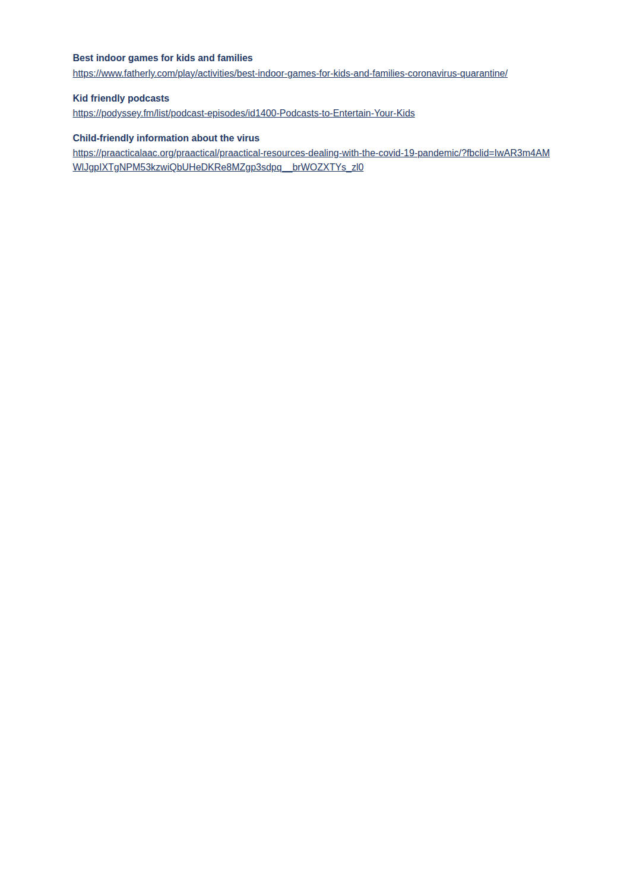Best indoor games for kids and families
https://www.fatherly.com/play/activities/best-indoor-games-for-kids-and-families-coronavirus-quarantine/
Kid friendly podcasts
https://podyssey.fm/list/podcast-episodes/id1400-Podcasts-to-Entertain-Your-Kids
Child-friendly information about the virus
https://praacticalaac.org/praactical/praactical-resources-dealing-with-the-covid-19-pandemic/?fbclid=IwAR3m4AMWlJgpIXTgNPM53kzwiQbUHeDKRe8MZgp3sdpq__brWOZXTYs_zl0